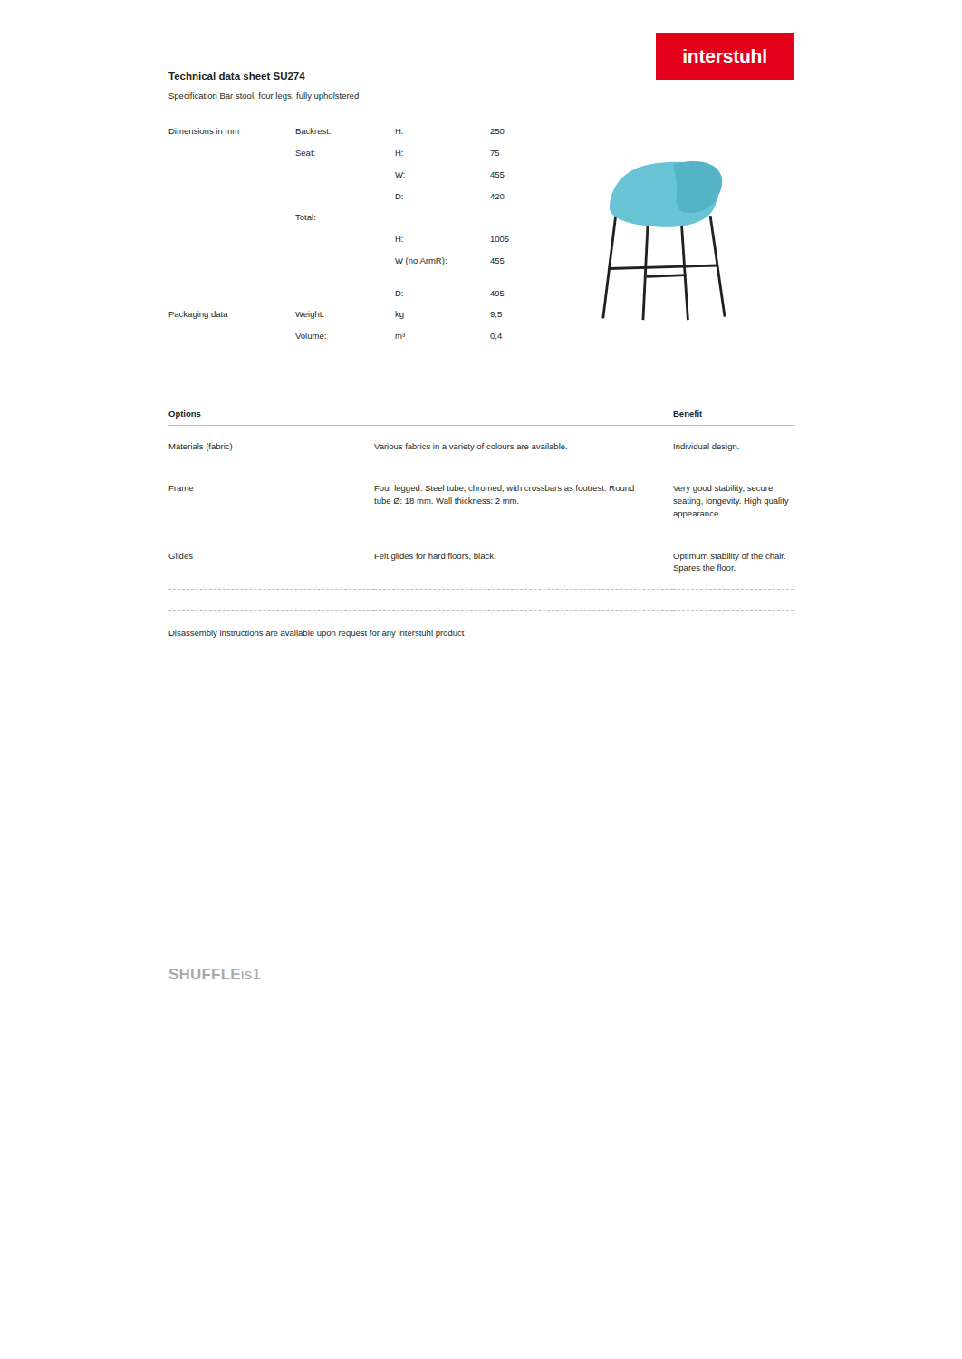interstuhl
Technical data sheet SU274
Specification Bar stool, four legs, fully upholstered
| Dimensions in mm | Backrest: | H: | 250 | |
| | Seat: | H: | 75 |
| | | W: | 455 |
| | | D: | 420 |
| | Total: | | |
| | | H: | 1005 |
| | | W (no ArmR): | 455 |
| | | D: | 495 |
| Packaging data | Weight: | kg | 9,5 |
| | Volume: | m³ | 0,4 | |
| Options | | Benefit |
| --- | --- | --- |
| Materials (fabric) | Various fabrics in a variety of colours are available. | Individual design. |
| Frame | Four legged: Steel tube, chromed, with crossbars as footrest. Round tube Ø: 18 mm. Wall thickness: 2 mm. | Very good stability, secure seating, longevity. High quality appearance. |
| Glides | Felt glides for hard floors, black. | Optimum stability of the chair. Spares the floor. |
Disassembly instructions are available upon request for any interstuhl product
SHUFFLEis1